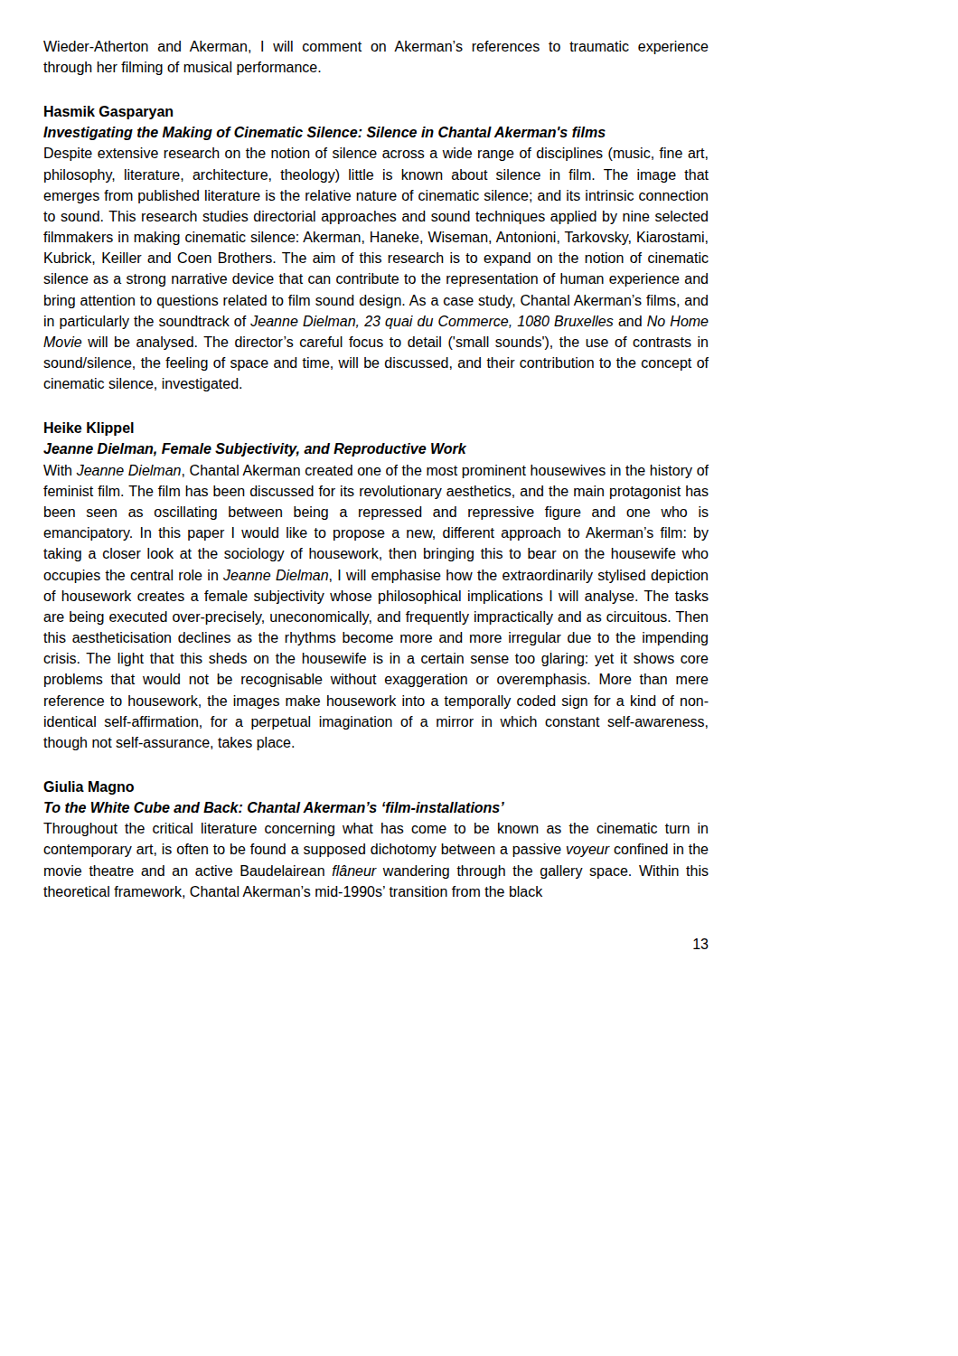Wieder-Atherton and Akerman, I will comment on Akerman’s references to traumatic experience through her filming of musical performance.
Hasmik Gasparyan
Investigating the Making of Cinematic Silence: Silence in Chantal Akerman's films
Despite extensive research on the notion of silence across a wide range of disciplines (music, fine art, philosophy, literature, architecture, theology) little is known about silence in film. The image that emerges from published literature is the relative nature of cinematic silence; and its intrinsic connection to sound. This research studies directorial approaches and sound techniques applied by nine selected filmmakers in making cinematic silence: Akerman, Haneke, Wiseman, Antonioni, Tarkovsky, Kiarostami, Kubrick, Keiller and Coen Brothers. The aim of this research is to expand on the notion of cinematic silence as a strong narrative device that can contribute to the representation of human experience and bring attention to questions related to film sound design. As a case study, Chantal Akerman’s films, and in particularly the soundtrack of Jeanne Dielman, 23 quai du Commerce, 1080 Bruxelles and No Home Movie will be analysed. The director’s careful focus to detail ('small sounds'), the use of contrasts in sound/silence, the feeling of space and time, will be discussed, and their contribution to the concept of cinematic silence, investigated.
Heike Klippel
Jeanne Dielman, Female Subjectivity, and Reproductive Work
With Jeanne Dielman, Chantal Akerman created one of the most prominent housewives in the history of feminist film. The film has been discussed for its revolutionary aesthetics, and the main protagonist has been seen as oscillating between being a repressed and repressive figure and one who is emancipatory. In this paper I would like to propose a new, different approach to Akerman’s film: by taking a closer look at the sociology of housework, then bringing this to bear on the housewife who occupies the central role in Jeanne Dielman, I will emphasise how the extraordinarily stylised depiction of housework creates a female subjectivity whose philosophical implications I will analyse. The tasks are being executed over-precisely, uneconomically, and frequently impractically and as circuitous. Then this aestheticisation declines as the rhythms become more and more irregular due to the impending crisis. The light that this sheds on the housewife is in a certain sense too glaring: yet it shows core problems that would not be recognisable without exaggeration or overemphasis. More than mere reference to housework, the images make housework into a temporally coded sign for a kind of non-identical self-affirmation, for a perpetual imagination of a mirror in which constant self-awareness, though not self-assurance, takes place.
Giulia Magno
To the White Cube and Back: Chantal Akerman’s ‘film-installations’
Throughout the critical literature concerning what has come to be known as the cinematic turn in contemporary art, is often to be found a supposed dichotomy between a passive voyeur confined in the movie theatre and an active Baudelairean flâneur wandering through the gallery space. Within this theoretical framework, Chantal Akerman’s mid-1990s’ transition from the black
13